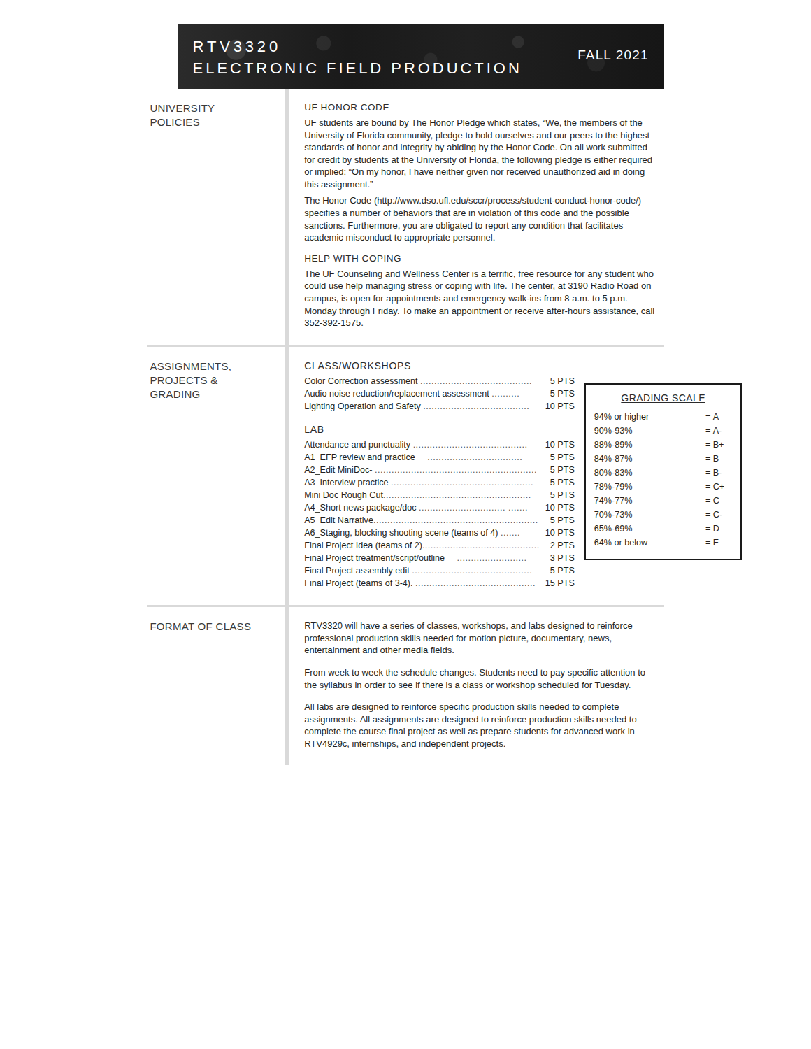FALL 2021
RTV3320
Electronic Field Production
UNIVERSITY
POLICIES
UF Honor Code
UF students are bound by The Honor Pledge which states, “We, the members of the University of Florida community, pledge to hold ourselves and our peers to the highest standards of honor and integrity by abiding by the Honor Code. On all work submitted for credit by students at the University of Florida, the following pledge is either required or implied: “On my honor, I have neither given nor received unauthorized aid in doing this assignment.”
The Honor Code (http://www.dso.ufl.edu/sccr/process/student-conduct-honor-code/) specifies a number of behaviors that are in violation of this code and the possible sanctions. Furthermore, you are obligated to report any condition that facilitates academic misconduct to appropriate personnel.
Help with Coping
The UF Counseling and Wellness Center is a terrific, free resource for any student who could use help managing stress or coping with life. The center, at 3190 Radio Road on campus, is open for appointments and emergency walk-ins from 8 a.m. to 5 p.m. Monday through Friday. To make an appointment or receive after-hours assistance, call 352-392-1575.
ASSIGNMENTS,
PROJECTS &
GRADING
Class/Workshops
| Color Correction assessment ........................................ | 5 PTS |
| Audio noise reduction/replacement assessment .......... | 5 PTS |
| Lighting Operation and Safety ...................................... | 10 PTS |
Lab
| Attendance and punctuality ......................................... | 10 PTS |
| A1_EFP review and practice .................................. | 5 PTS |
| A2_Edit MiniDoc- .......................................................... | 5 PTS |
| A3_Interview practice ................................................... | 5 PTS |
| Mini Doc Rough Cut ..................................................... | 5 PTS |
| A4_Short news package/doc ............................... ....... | 10 PTS |
| A5_Edit Narrative ........................................................... | 5 PTS |
| A6_Staging, blocking shooting scene (teams of 4) ....... | 10 PTS |
| Final Project Idea (teams of 2) .......................................... | 2 PTS |
| Final Project treatment/script/outline ......................... | 3 PTS |
| Final Project assembly edit ........................................... | 5 PTS |
| Final Project (teams of 3-4). ........................................... | 15 PTS |
GRADING SCALE
| 94% or higher | = | A |
| 90%-93% | = | A- |
| 88%-89% | = | B+ |
| 84%-87% | = | B |
| 80%-83% | = | B- |
| 78%-79% | = | C+ |
| 74%-77% | = | C |
| 70%-73% | = | C- |
| 65%-69% | = | D |
| 64% or below | = | E |
FORMAT OF CLASS
RTV3320 will have a series of classes, workshops, and labs designed to reinforce professional production skills needed for motion picture, documentary, news, entertainment and other media fields.
From week to week the schedule changes. Students need to pay specific attention to the syllabus in order to see if there is a class or workshop scheduled for Tuesday.
All labs are designed to reinforce specific production skills needed to complete assignments. All assignments are designed to reinforce production skills needed to complete the course final project as well as prepare students for advanced work in RTV4929c, internships, and independent projects.